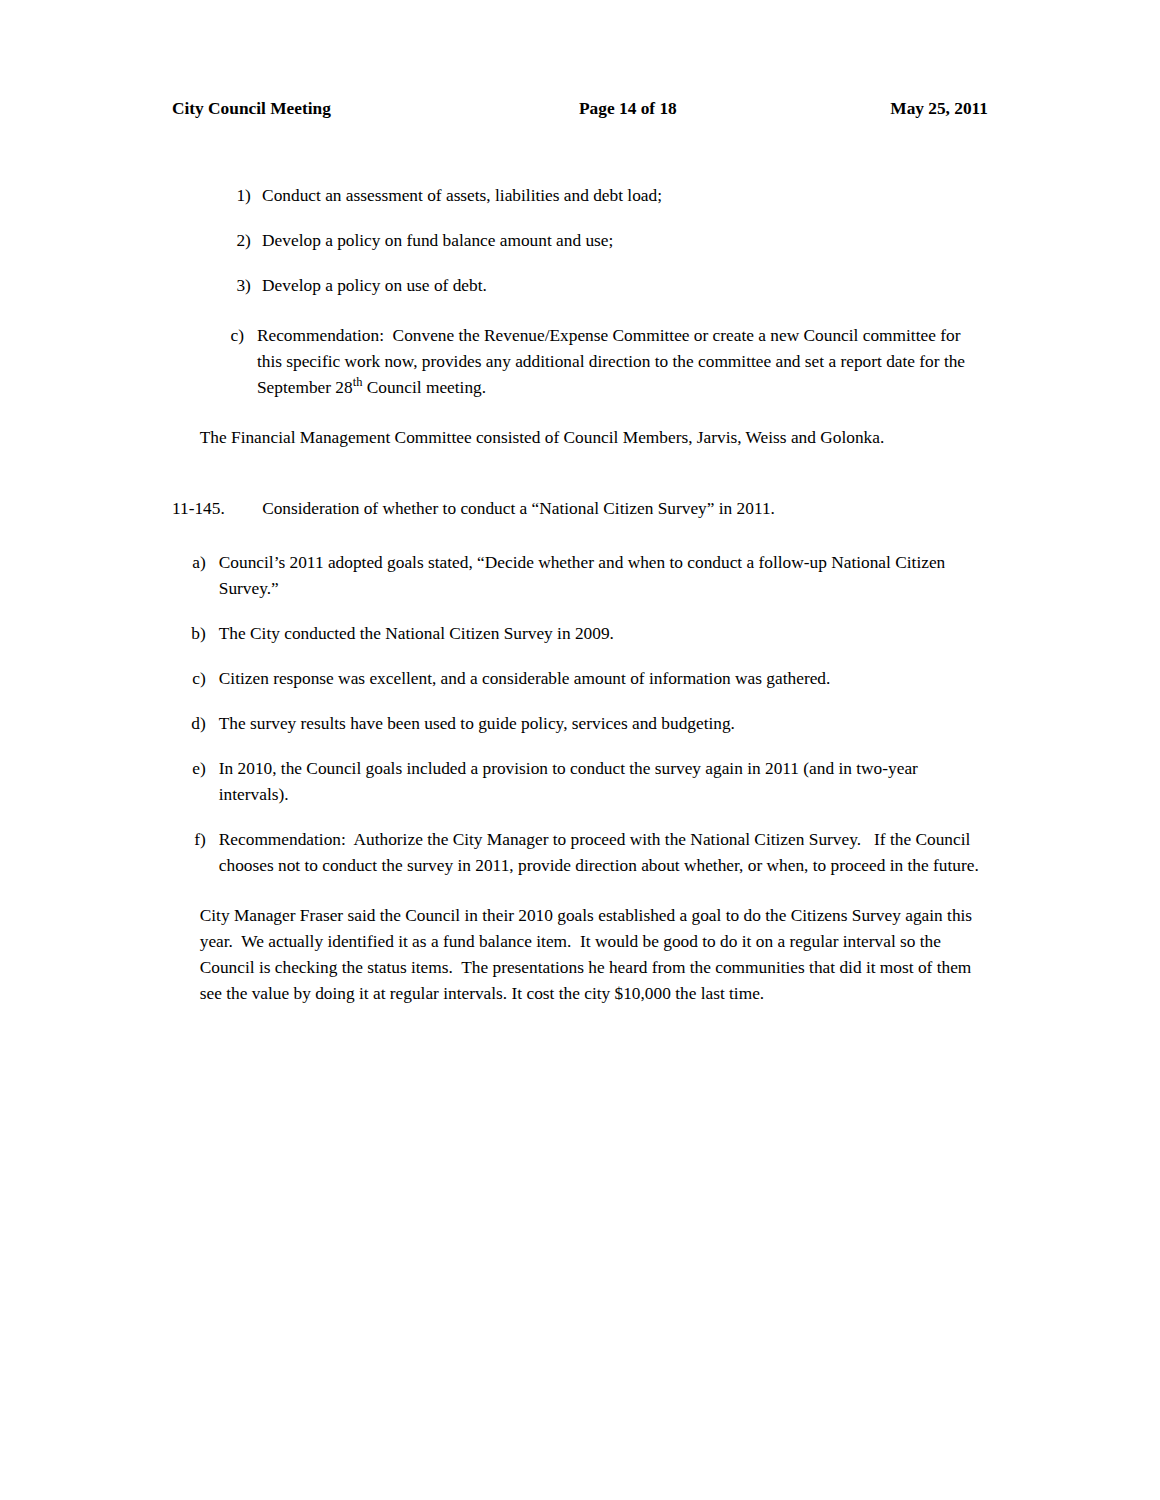City Council Meeting Page 14 of 18 May 25, 2011
Conduct an assessment of assets, liabilities and debt load;
Develop a policy on fund balance amount and use;
Develop a policy on use of debt.
Recommendation: Convene the Revenue/Expense Committee or create a new Council committee for this specific work now, provides any additional direction to the committee and set a report date for the September 28th Council meeting.
The Financial Management Committee consisted of Council Members, Jarvis, Weiss and Golonka.
11-145.
Consideration of whether to conduct a “National Citizen Survey” in 2011.
Council’s 2011 adopted goals stated, “Decide whether and when to conduct a follow-up National Citizen Survey.”
The City conducted the National Citizen Survey in 2009.
Citizen response was excellent, and a considerable amount of information was gathered.
The survey results have been used to guide policy, services and budgeting.
In 2010, the Council goals included a provision to conduct the survey again in 2011 (and in two-year intervals).
Recommendation: Authorize the City Manager to proceed with the National Citizen Survey. If the Council chooses not to conduct the survey in 2011, provide direction about whether, or when, to proceed in the future.
City Manager Fraser said the Council in their 2010 goals established a goal to do the Citizens Survey again this year. We actually identified it as a fund balance item. It would be good to do it on a regular interval so the Council is checking the status items. The presentations he heard from the communities that did it most of them see the value by doing it at regular intervals. It cost the city $10,000 the last time.